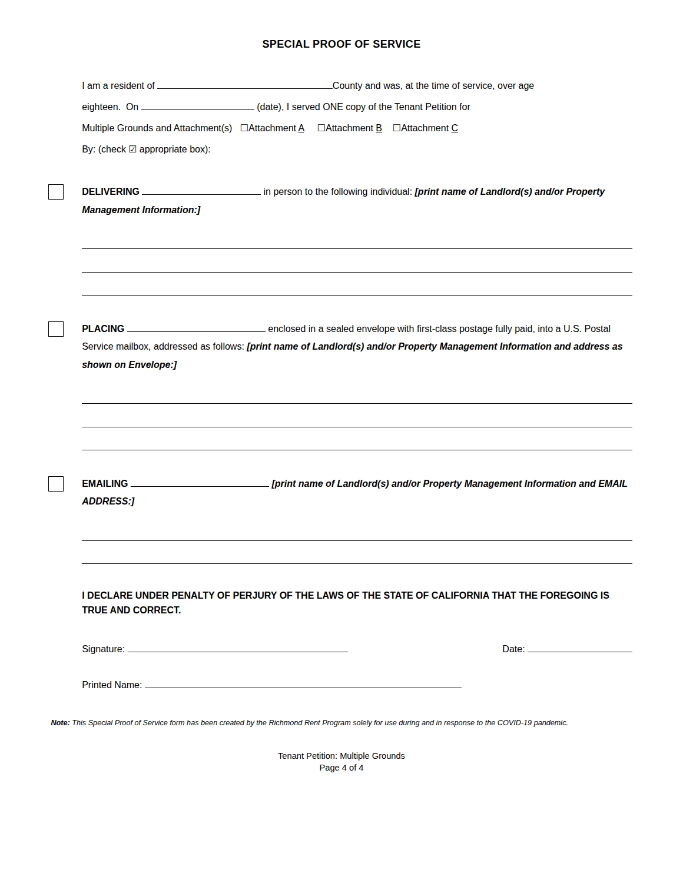SPECIAL PROOF OF SERVICE
I am a resident of County and was, at the time of service, over age
eighteen. On (date), I served ONE copy of the Tenant Petition for
Multiple Grounds and Attachment(s) ☐Attachment A ☐Attachment B ☐Attachment C
By: (check ☑ appropriate box):
DELIVERING in person to the following individual: [print name of Landlord(s) and/or Property Management Information:]
PLACING enclosed in a sealed envelope with first-class postage fully paid, into a U.S. Postal Service mailbox, addressed as follows: [print name of Landlord(s) and/or Property Management Information and address as shown on Envelope:]
EMAILING [print name of Landlord(s) and/or Property Management Information and EMAIL ADDRESS:]
I DECLARE UNDER PENALTY OF PERJURY OF THE LAWS OF THE STATE OF CALIFORNIA THAT THE FOREGOING IS TRUE AND CORRECT.
Signature:
Date:
Printed Name:
Note: This Special Proof of Service form has been created by the Richmond Rent Program solely for use during and in response to the COVID-19 pandemic.
Tenant Petition: Multiple Grounds
Page 4 of 4